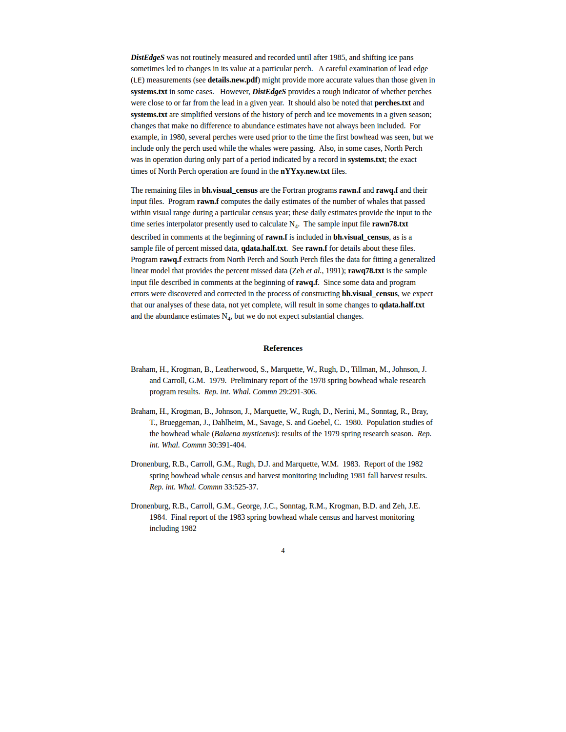DistEdgeS was not routinely measured and recorded until after 1985, and shifting ice pans sometimes led to changes in its value at a particular perch. A careful examination of lead edge (LE) measurements (see details.new.pdf) might provide more accurate values than those given in systems.txt in some cases. However, DistEdgeS provides a rough indicator of whether perches were close to or far from the lead in a given year. It should also be noted that perches.txt and systems.txt are simplified versions of the history of perch and ice movements in a given season; changes that make no difference to abundance estimates have not always been included. For example, in 1980, several perches were used prior to the time the first bowhead was seen, but we include only the perch used while the whales were passing. Also, in some cases, North Perch was in operation during only part of a period indicated by a record in systems.txt; the exact times of North Perch operation are found in the nYYxy.new.txt files.
The remaining files in bh.visual_census are the Fortran programs rawn.f and rawq.f and their input files. Program rawn.f computes the daily estimates of the number of whales that passed within visual range during a particular census year; these daily estimates provide the input to the time series interpolator presently used to calculate N4. The sample input file rawn78.txt described in comments at the beginning of rawn.f is included in bh.visual_census, as is a sample file of percent missed data, qdata.half.txt. See rawn.f for details about these files. Program rawq.f extracts from North Perch and South Perch files the data for fitting a generalized linear model that provides the percent missed data (Zeh et al., 1991); rawq78.txt is the sample input file described in comments at the beginning of rawq.f. Since some data and program errors were discovered and corrected in the process of constructing bh.visual_census, we expect that our analyses of these data, not yet complete, will result in some changes to qdata.half.txt and the abundance estimates N4, but we do not expect substantial changes.
References
Braham, H., Krogman, B., Leatherwood, S., Marquette, W., Rugh, D., Tillman, M., Johnson, J. and Carroll, G.M. 1979. Preliminary report of the 1978 spring bowhead whale research program results. Rep. int. Whal. Commn 29:291-306.
Braham, H., Krogman, B., Johnson, J., Marquette, W., Rugh, D., Nerini, M., Sonntag, R., Bray, T., Brueggeman, J., Dahlheim, M., Savage, S. and Goebel, C. 1980. Population studies of the bowhead whale (Balaena mysticetus): results of the 1979 spring research season. Rep. int. Whal. Commn 30:391-404.
Dronenburg, R.B., Carroll, G.M., Rugh, D.J. and Marquette, W.M. 1983. Report of the 1982 spring bowhead whale census and harvest monitoring including 1981 fall harvest results. Rep. int. Whal. Commn 33:525-37.
Dronenburg, R.B., Carroll, G.M., George, J.C., Sonntag, R.M., Krogman, B.D. and Zeh, J.E. 1984. Final report of the 1983 spring bowhead whale census and harvest monitoring including 1982
4